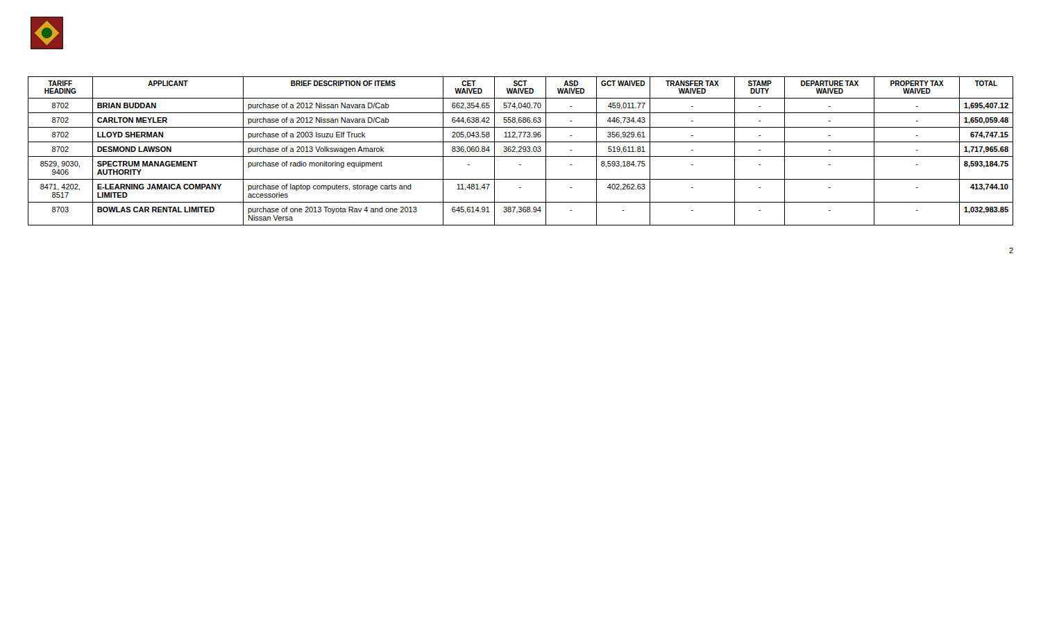| TARIFF HEADING | APPLICANT | BRIEF DESCRIPTION OF ITEMS | CET WAIVED | SCT WAIVED | ASD WAIVED | GCT WAIVED | TRANSFER TAX WAIVED | STAMP DUTY | DEPARTURE TAX WAIVED | PROPERTY TAX WAIVED | TOTAL |
| --- | --- | --- | --- | --- | --- | --- | --- | --- | --- | --- | --- |
| 8702 | BRIAN BUDDAN | purchase of a 2012 Nissan Navara D/Cab | 662,354.65 | 574,040.70 | - | 459,011.77 | - | - | - | - | 1,695,407.12 |
| 8702 | CARLTON MEYLER | purchase of a 2012 Nissan Navara D/Cab | 644,638.42 | 558,686.63 | - | 446,734.43 | - | - | - | - | 1,650,059.48 |
| 8702 | LLOYD SHERMAN | purchase of a 2003 Isuzu Elf Truck | 205,043.58 | 112,773.96 | - | 356,929.61 | - | - | - | - | 674,747.15 |
| 8702 | DESMOND LAWSON | purchase of a 2013 Volkswagen Amarok | 836,060.84 | 362,293.03 | - | 519,611.81 | - | - | - | - | 1,717,965.68 |
| 8529, 9030, 9406 | SPECTRUM MANAGEMENT AUTHORITY | purchase of radio monitoring equipment | - | - | - | 8,593,184.75 | - | - | - | - | 8,593,184.75 |
| 8471, 4202, 8517 | E-LEARNING JAMAICA COMPANY LIMITED | purchase of laptop computers, storage carts and accessories | 11,481.47 | - | - | 402,262.63 | - | - | - | - | 413,744.10 |
| 8703 | BOWLAS CAR RENTAL LIMITED | purchase of one 2013 Toyota Rav 4 and one 2013 Nissan Versa | 645,614.91 | 387,368.94 | - | - | - | - | - | - | 1,032,983.85 |
2